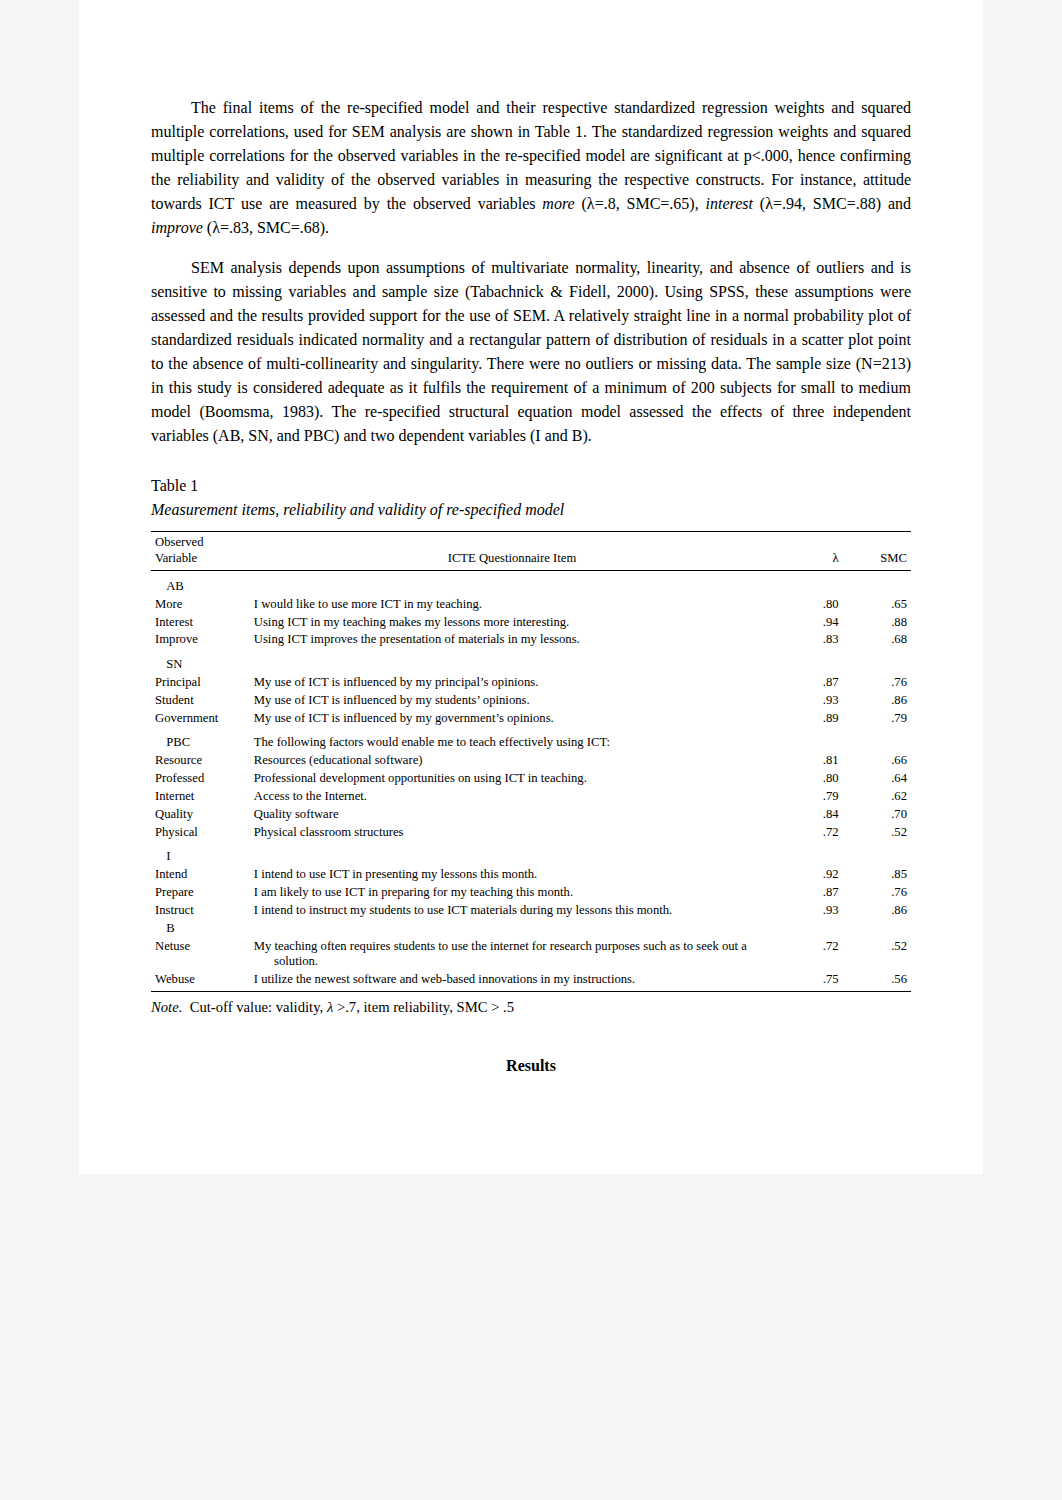The final items of the re-specified model and their respective standardized regression weights and squared multiple correlations, used for SEM analysis are shown in Table 1. The standardized regression weights and squared multiple correlations for the observed variables in the re-specified model are significant at p<.000, hence confirming the reliability and validity of the observed variables in measuring the respective constructs. For instance, attitude towards ICT use are measured by the observed variables more (λ=.8, SMC=.65), interest (λ=.94, SMC=.88) and improve (λ=.83, SMC=.68).
SEM analysis depends upon assumptions of multivariate normality, linearity, and absence of outliers and is sensitive to missing variables and sample size (Tabachnick & Fidell, 2000). Using SPSS, these assumptions were assessed and the results provided support for the use of SEM. A relatively straight line in a normal probability plot of standardized residuals indicated normality and a rectangular pattern of distribution of residuals in a scatter plot point to the absence of multi-collinearity and singularity. There were no outliers or missing data. The sample size (N=213) in this study is considered adequate as it fulfils the requirement of a minimum of 200 subjects for small to medium model (Boomsma, 1983). The re-specified structural equation model assessed the effects of three independent variables (AB, SN, and PBC) and two dependent variables (I and B).
Table 1
Measurement items, reliability and validity of re-specified model
| Observed Variable | ICTE Questionnaire Item | λ | SMC |
| --- | --- | --- | --- |
| AB | | | |
| More | I would like to use more ICT in my teaching. | .80 | .65 |
| Interest | Using ICT in my teaching makes my lessons more interesting. | .94 | .88 |
| Improve | Using ICT improves the presentation of materials in my lessons. | .83 | .68 |
| SN | | | |
| Principal | My use of ICT is influenced by my principal’s opinions. | .87 | .76 |
| Student | My use of ICT is influenced by my students’ opinions. | .93 | .86 |
| Government | My use of ICT is influenced by my government’s opinions. | .89 | .79 |
| PBC | The following factors would enable me to teach effectively using ICT: | | |
| Resource | Resources (educational software) | .81 | .66 |
| Professed | Professional development opportunities on using ICT in teaching. | .80 | .64 |
| Internet | Access to the Internet. | .79 | .62 |
| Quality | Quality software | .84 | .70 |
| Physical | Physical classroom structures | .72 | .52 |
| I | | | |
| Intend | I intend to use ICT in presenting my lessons this month. | .92 | .85 |
| Prepare | I am likely to use ICT in preparing for my teaching this month. | .87 | .76 |
| Instruct | I intend to instruct my students to use ICT materials during my lessons this month. | .93 | .86 |
| B | | | |
| Netuse | My teaching often requires students to use the internet for research purposes such as to seek out a solution. | .72 | .52 |
| Webuse | I utilize the newest software and web-based innovations in my instructions. | .75 | .56 |
Note. Cut-off value: validity, λ >.7, item reliability, SMC > .5
Results